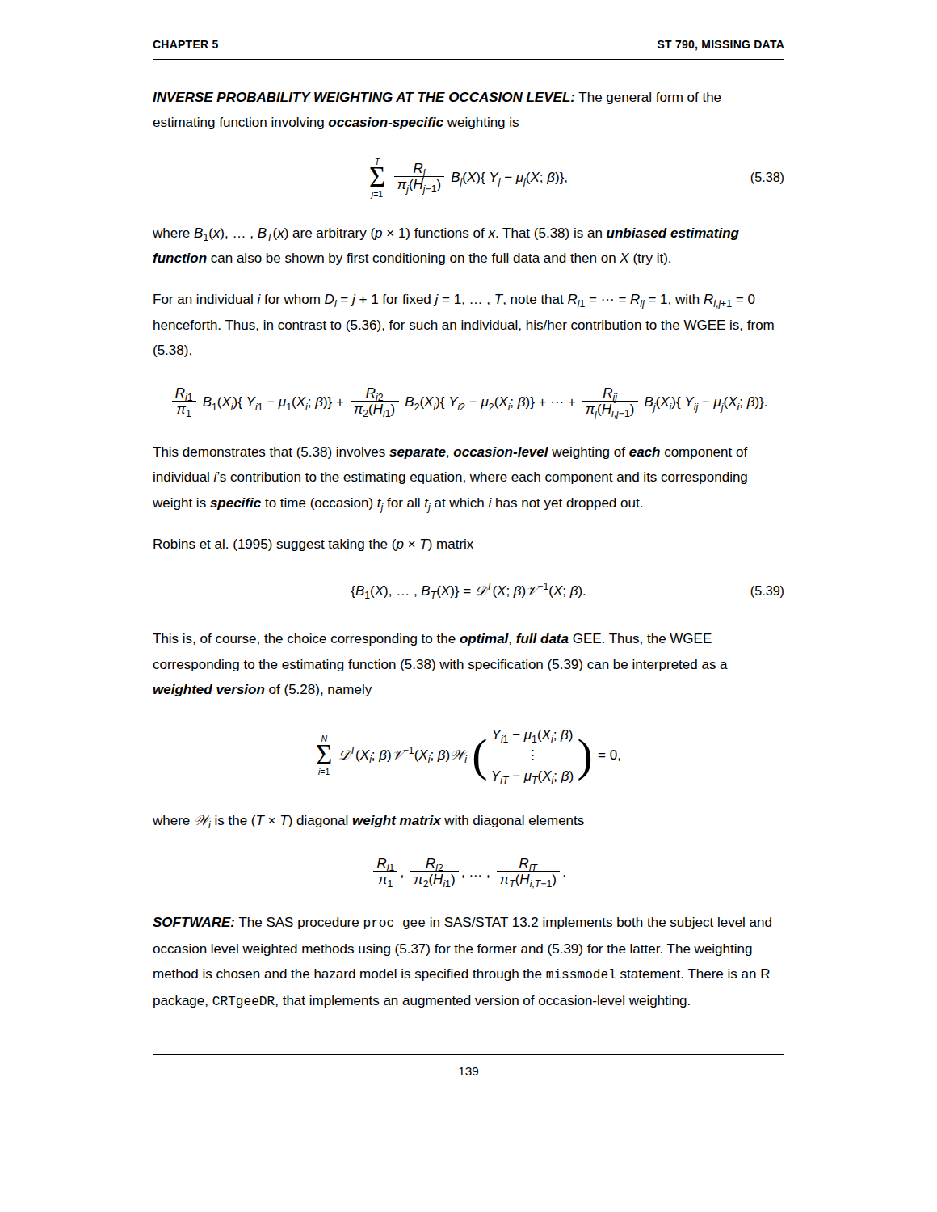Chapter 5 ST 790, Missing Data
INVERSE PROBABILITY WEIGHTING AT THE OCCASION LEVEL: The general form of the estimating function involving occasion-specific weighting is
TΣj=1 Rj πj(Hj−1) Bj(X){ Yj − μj(X; β)}, (5.38)
where B1(x), … , BT(x) are arbitrary (p × 1) functions of x. That (5.38) is an unbiased estimating function can also be shown by first conditioning on the full data and then on X (try it).
For an individual i for whom Di = j + 1 for fixed j = 1, … , T, note that Ri1 = ··· = Rij = 1, with Ri,j+1 = 0 henceforth. Thus, in contrast to (5.36), for such an individual, his/her contribution to the WGEE is, from (5.38),
Ri1 π1 B1(Xi){ Yi1 − μ1(Xi; β)} + Ri2 π2(Hi1) B2(Xi){ Yi2 − μ2(Xi; β)} + ··· + Rij πj(Hi,j−1) Bj(Xi){ Yij − μj(Xi; β)}.
This demonstrates that (5.38) involves separate, occasion-level weighting of each component of individual i’s contribution to the estimating equation, where each component and its corresponding weight is specific to time (occasion) tj for all tj at which i has not yet dropped out.
Robins et al. (1995) suggest taking the (p × T) matrix
{B1(X), … , BT(X)} = 𝒟T(X; β)𝒱−1(X; β). (5.39)
This is, of course, the choice corresponding to the optimal, full data GEE. Thus, the WGEE corresponding to the estimating function (5.38) with specification (5.39) can be interpreted as a weighted version of (5.28), namely
NΣi=1 𝒟T(Xi; β)𝒱−1(Xi; β)𝒲i ( Yi1 − μ1(Xi; β) ⋮ YiT − μT(Xi; β) ) = 0,
where 𝒲i is the (T × T) diagonal weight matrix with diagonal elements
Ri1 π1, Ri2 π2(Hi1), … , RiT πT(Hi,T−1).
SOFTWARE: The SAS procedure proc gee in SAS/STAT 13.2 implements both the subject level and occasion level weighted methods using (5.37) for the former and (5.39) for the latter. The weighting method is chosen and the hazard model is specified through the missmodel statement. There is an R package, CRTgeeDR, that implements an augmented version of occasion-level weighting.
139